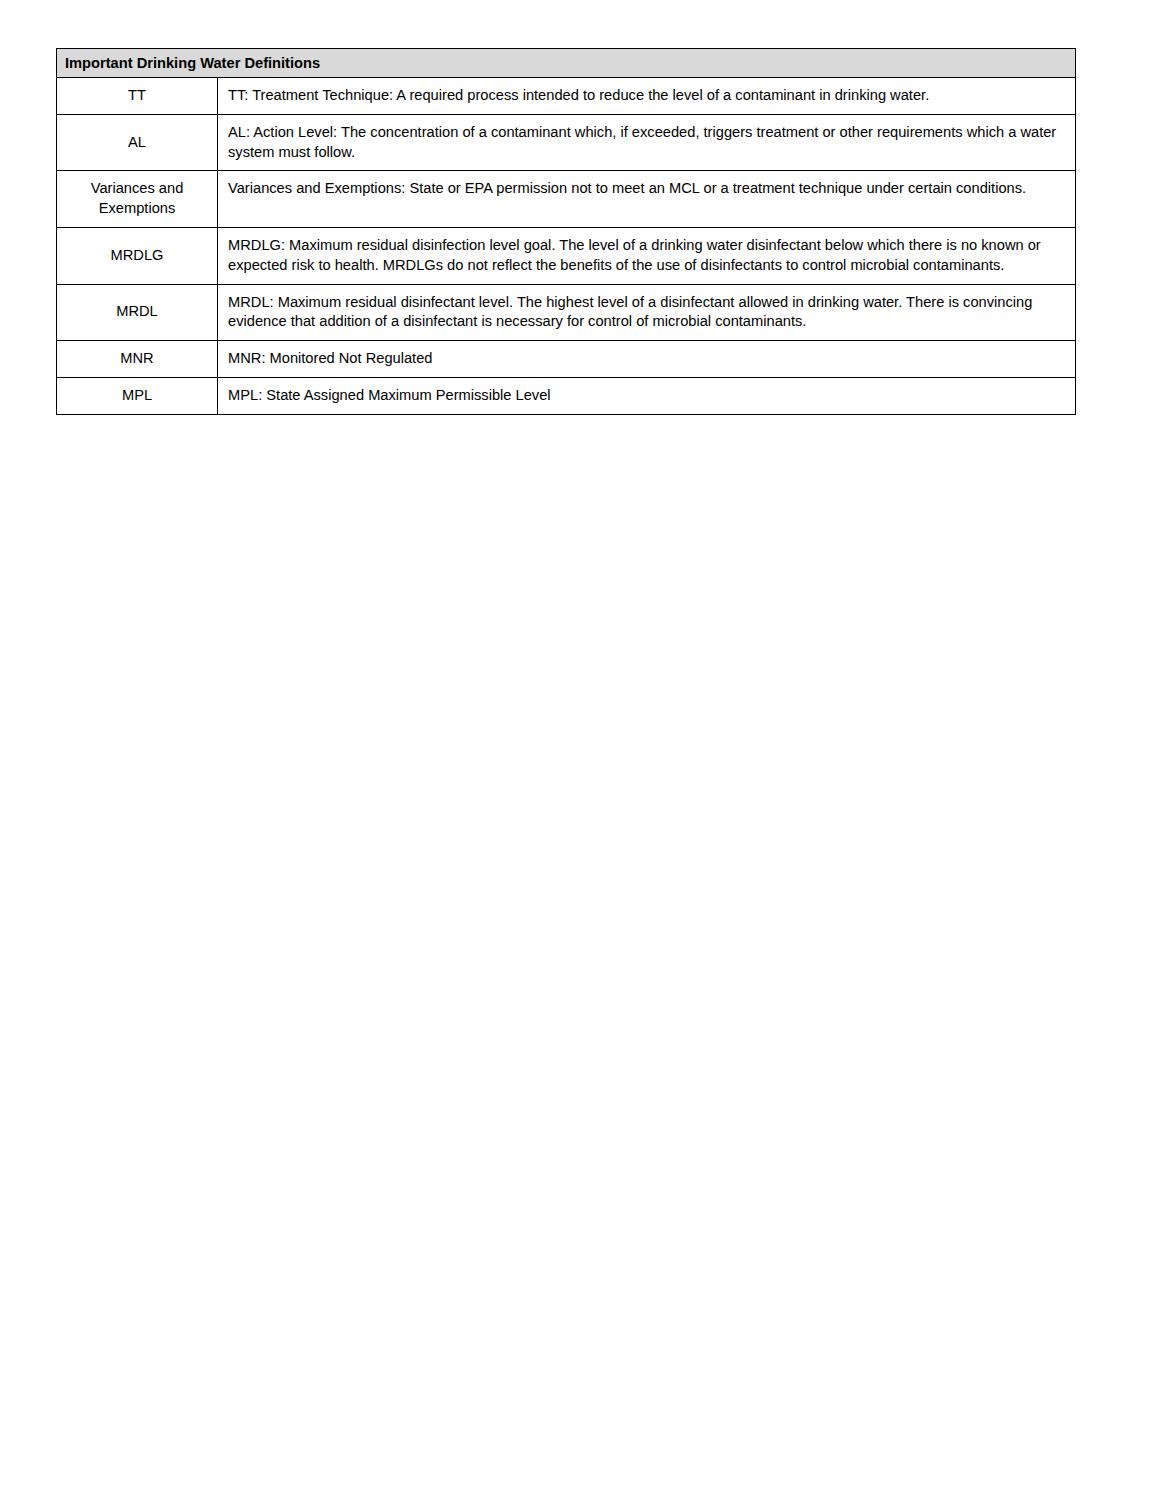Important Drinking Water Definitions
| TT | TT: Treatment Technique: A required process intended to reduce the level of a contaminant in drinking water. |
| AL | AL: Action Level: The concentration of a contaminant which, if exceeded, triggers treatment or other requirements which a water system must follow. |
| Variances and Exemptions | Variances and Exemptions: State or EPA permission not to meet an MCL or a treatment technique under certain conditions. |
| MRDLG | MRDLG: Maximum residual disinfection level goal. The level of a drinking water disinfectant below which there is no known or expected risk to health. MRDLGs do not reflect the benefits of the use of disinfectants to control microbial contaminants. |
| MRDL | MRDL: Maximum residual disinfectant level. The highest level of a disinfectant allowed in drinking water. There is convincing evidence that addition of a disinfectant is necessary for control of microbial contaminants. |
| MNR | MNR: Monitored Not Regulated |
| MPL | MPL: State Assigned Maximum Permissible Level |